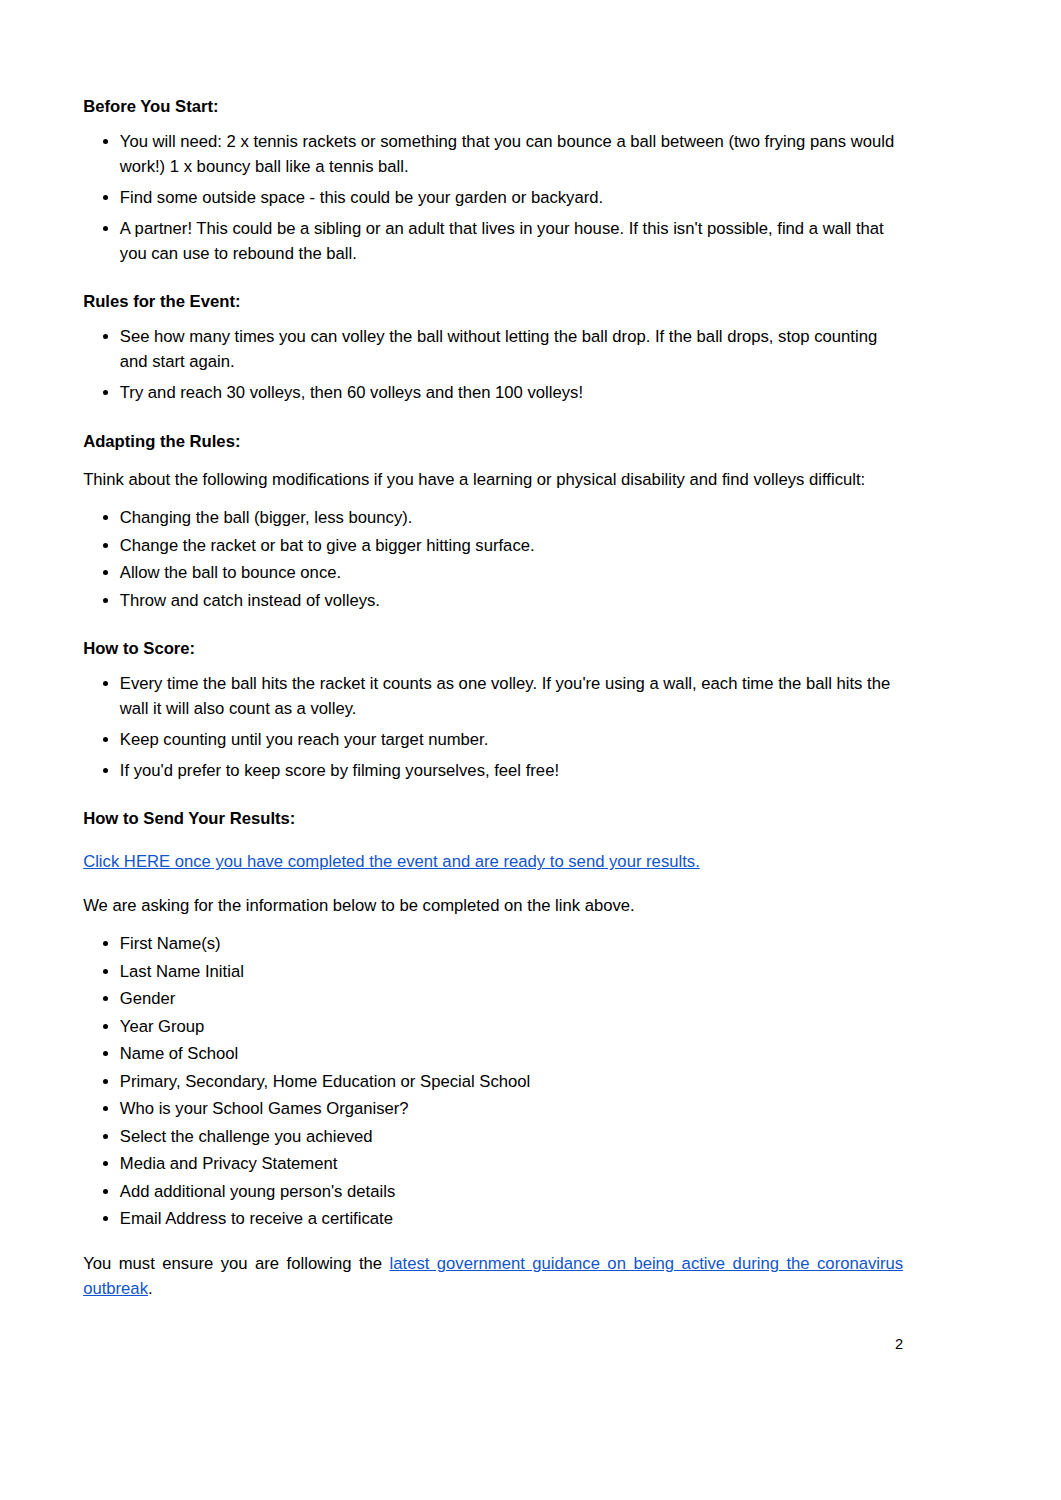Before You Start:
You will need: 2 x tennis rackets or something that you can bounce a ball between (two frying pans would work!) 1 x bouncy ball like a tennis ball.
Find some outside space - this could be your garden or backyard.
A partner! This could be a sibling or an adult that lives in your house. If this isn't possible, find a wall that you can use to rebound the ball.
Rules for the Event:
See how many times you can volley the ball without letting the ball drop. If the ball drops, stop counting and start again.
Try and reach 30 volleys, then 60 volleys and then 100 volleys!
Adapting the Rules:
Think about the following modifications if you have a learning or physical disability and find volleys difficult:
Changing the ball (bigger, less bouncy).
Change the racket or bat to give a bigger hitting surface.
Allow the ball to bounce once.
Throw and catch instead of volleys.
How to Score:
Every time the ball hits the racket it counts as one volley. If you're using a wall, each time the ball hits the wall it will also count as a volley.
Keep counting until you reach your target number.
If you'd prefer to keep score by filming yourselves, feel free!
How to Send Your Results:
Click HERE once you have completed the event and are ready to send your results.
We are asking for the information below to be completed on the link above.
First Name(s)
Last Name Initial
Gender
Year Group
Name of School
Primary, Secondary, Home Education or Special School
Who is your School Games Organiser?
Select the challenge you achieved
Media and Privacy Statement
Add additional young person's details
Email Address to receive a certificate
You must ensure you are following the latest government guidance on being active during the coronavirus outbreak.
2